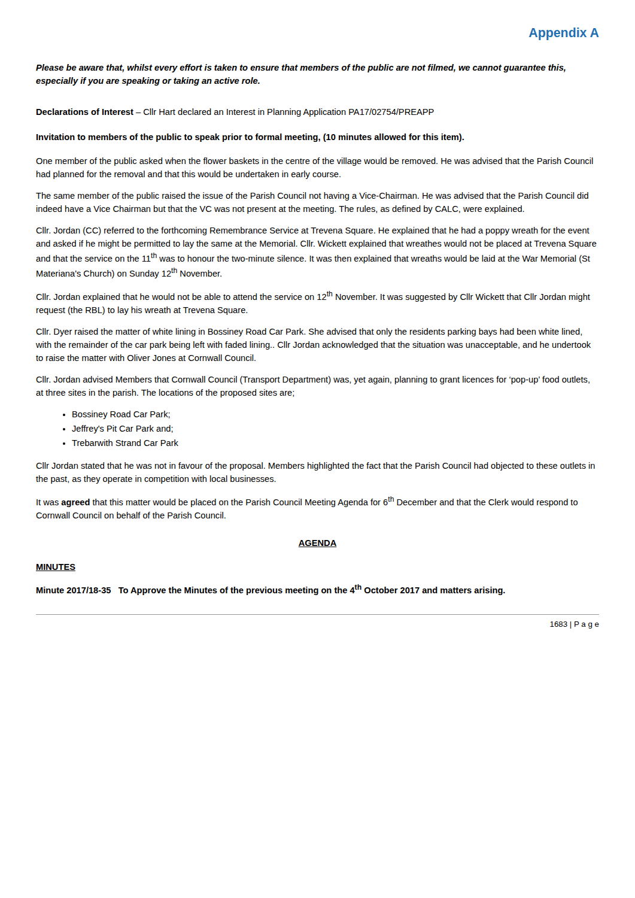Appendix A
Please be aware that, whilst every effort is taken to ensure that members of the public are not filmed, we cannot guarantee this, especially if you are speaking or taking an active role.
Declarations of Interest – Cllr Hart declared an Interest in Planning Application PA17/02754/PREAPP
Invitation to members of the public to speak prior to formal meeting, (10 minutes allowed for this item).
One member of the public asked when the flower baskets in the centre of the village would be removed. He was advised that the Parish Council had planned for the removal and that this would be undertaken in early course.
The same member of the public raised the issue of the Parish Council not having a Vice-Chairman. He was advised that the Parish Council did indeed have a Vice Chairman but that the VC was not present at the meeting. The rules, as defined by CALC, were explained.
Cllr. Jordan (CC) referred to the forthcoming Remembrance Service at Trevena Square. He explained that he had a poppy wreath for the event and asked if he might be permitted to lay the same at the Memorial. Cllr. Wickett explained that wreathes would not be placed at Trevena Square and that the service on the 11th was to honour the two-minute silence. It was then explained that wreaths would be laid at the War Memorial (St Materiana's Church) on Sunday 12th November.
Cllr. Jordan explained that he would not be able to attend the service on 12th November. It was suggested by Cllr Wickett that Cllr Jordan might request (the RBL) to lay his wreath at Trevena Square.
Cllr. Dyer raised the matter of white lining in Bossiney Road Car Park. She advised that only the residents parking bays had been white lined, with the remainder of the car park being left with faded lining.. Cllr Jordan acknowledged that the situation was unacceptable, and he undertook to raise the matter with Oliver Jones at Cornwall Council.
Cllr. Jordan advised Members that Cornwall Council (Transport Department) was, yet again, planning to grant licences for ‘pop-up’ food outlets, at three sites in the parish. The locations of the proposed sites are;
Bossiney Road Car Park;
Jeffrey's Pit Car Park and;
Trebarwith Strand Car Park
Cllr Jordan stated that he was not in favour of the proposal. Members highlighted the fact that the Parish Council had objected to these outlets in the past, as they operate in competition with local businesses.
It was agreed that this matter would be placed on the Parish Council Meeting Agenda for 6th December and that the Clerk would respond to Cornwall Council on behalf of the Parish Council.
AGENDA
MINUTES
Minute 2017/18-35 To Approve the Minutes of the previous meeting on the 4th October 2017 and matters arising.
1683 | P a g e